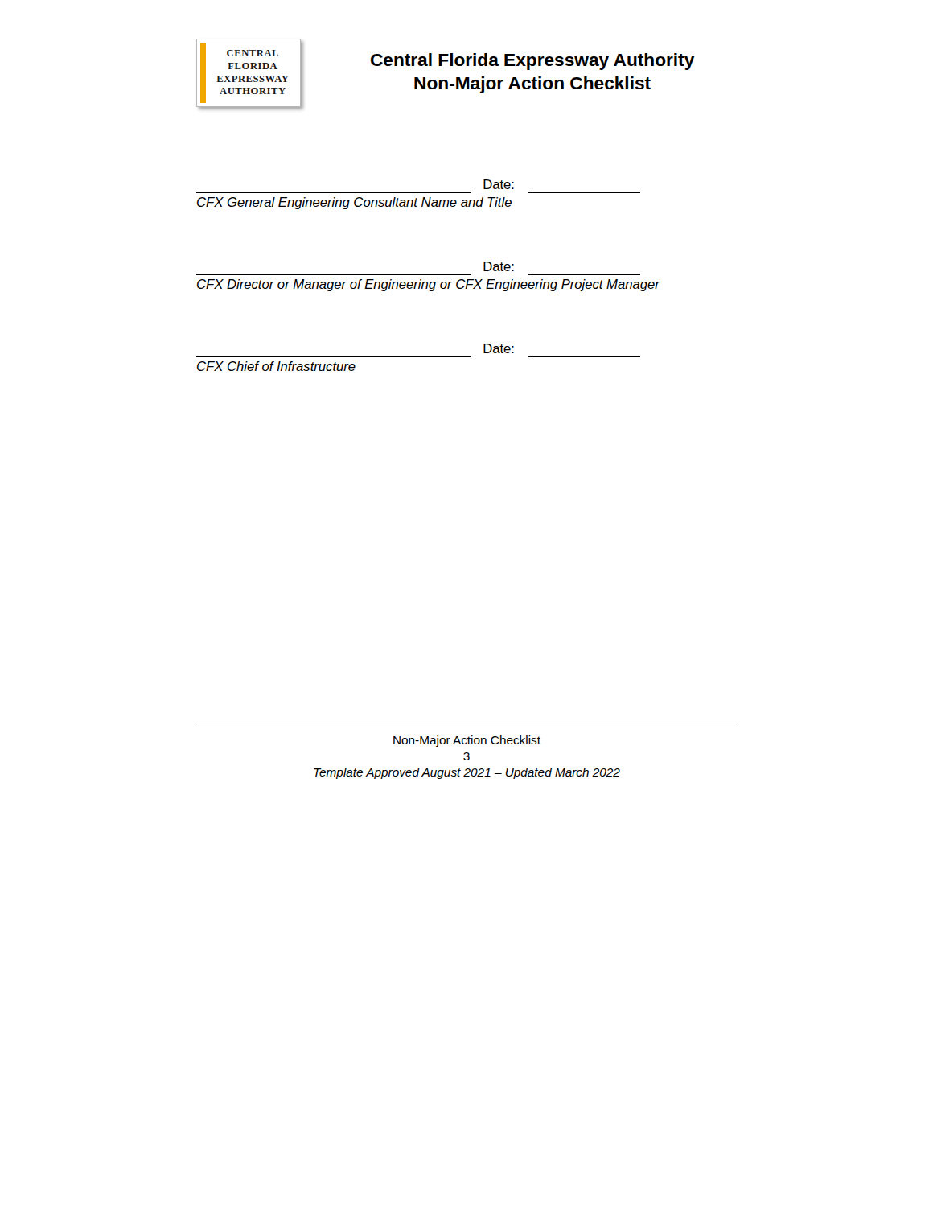CENTRAL FLORIDA EXPRESSWAY AUTHORITY
Central Florida Expressway Authority
Non-Major Action Checklist
Date:
CFX General Engineering Consultant Name and Title
Date:
CFX Director or Manager of Engineering or CFX Engineering Project Manager
Date:
CFX Chief of Infrastructure
Non-Major Action Checklist
3
Template Approved August 2021 – Updated March 2022